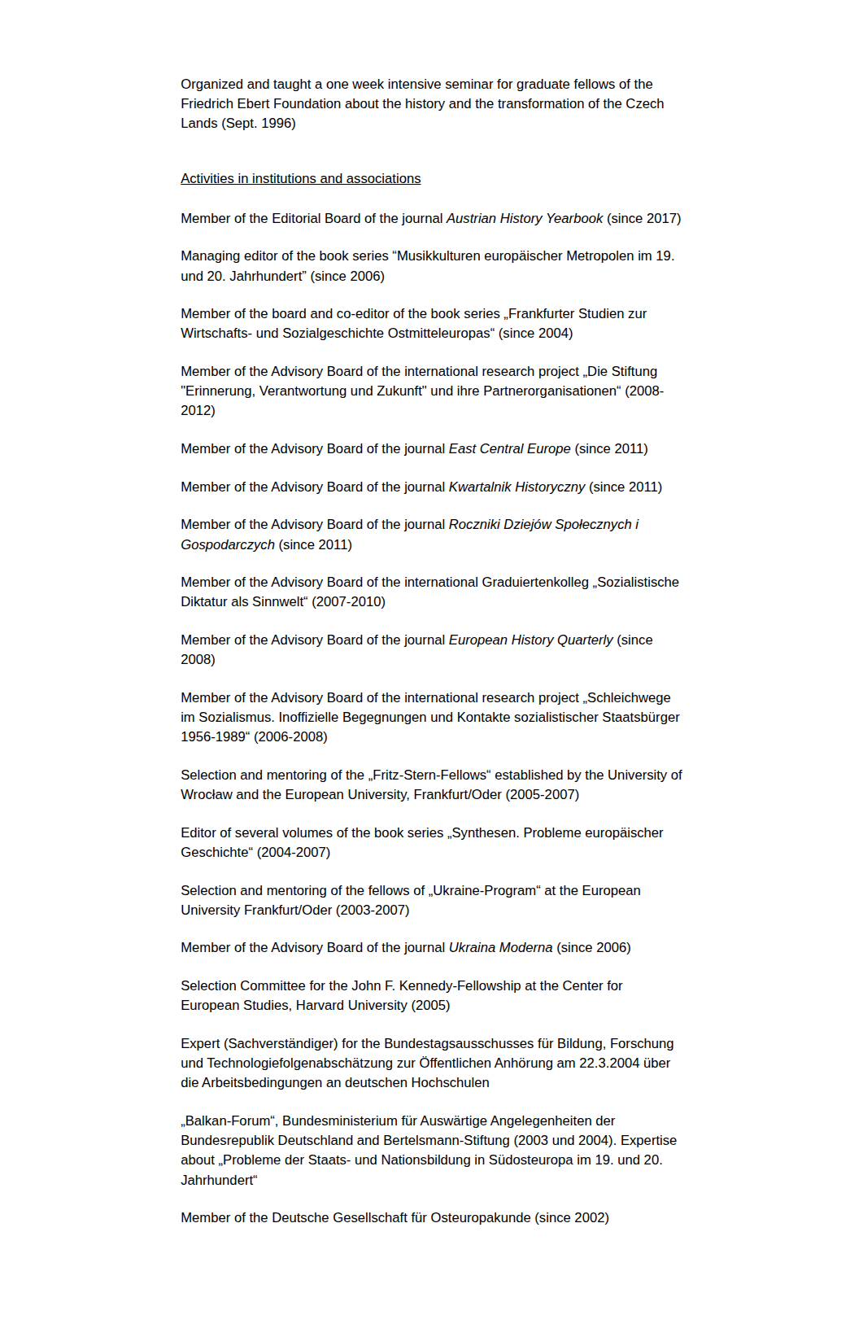Organized and taught a one week intensive seminar for graduate fellows of the Friedrich Ebert Foundation about the history and the transformation of the Czech Lands (Sept. 1996)
Activities in institutions and associations
Member of the Editorial Board of the journal Austrian History Yearbook (since 2017)
Managing editor of the book series “Musikkulturen europäischer Metropolen im 19. und 20. Jahrhundert” (since 2006)
Member of the board and co-editor of the book series „Frankfurter Studien zur Wirtschafts- und Sozialgeschichte Ostmitteleuropas“ (since 2004)
Member of the Advisory Board of the international research project „Die Stiftung "Erinnerung, Verantwortung und Zukunft" und ihre Partnerorganisationen“ (2008-2012)
Member of the Advisory Board of the journal East Central Europe (since 2011)
Member of the Advisory Board of the journal Kwartalnik Historyczny (since 2011)
Member of the Advisory Board of the journal Roczniki Dziejów Społecznych i Gospodarczych (since 2011)
Member of the Advisory Board of the international Graduiertenkolleg „Sozialistische Diktatur als Sinnwelt“ (2007-2010)
Member of the Advisory Board of the journal European History Quarterly (since 2008)
Member of the Advisory Board of the international research project „Schleichwege im Sozialismus. Inoffizielle Begegnungen und Kontakte sozialistischer Staatsbürger 1956-1989“ (2006-2008)
Selection and mentoring of the „Fritz-Stern-Fellows“ established by the University of Wrocław and the European University, Frankfurt/Oder (2005-2007)
Editor of several volumes of the book series „Synthesen. Probleme europäischer Geschichte“ (2004-2007)
Selection and mentoring of the fellows of „Ukraine-Program“ at the European University Frankfurt/Oder (2003-2007)
Member of the Advisory Board of the journal Ukraina Moderna (since 2006)
Selection Committee for the John F. Kennedy-Fellowship at the Center for European Studies, Harvard University (2005)
Expert (Sachverständiger) for the Bundestagsausschusses für Bildung, Forschung und Technologiefolgenabschätzung zur Öffentlichen Anhörung am 22.3.2004 über die Arbeitsbedingungen an deutschen Hochschulen
„Balkan-Forum“, Bundesministerium für Auswärtige Angelegenheiten der Bundesrepublik Deutschland and Bertelsmann-Stiftung (2003 und 2004). Expertise about „Probleme der Staats- und Nationsbildung in Südosteuropa im 19. und 20. Jahrhundert“
Member of the Deutsche Gesellschaft für Osteuropakunde (since 2002)